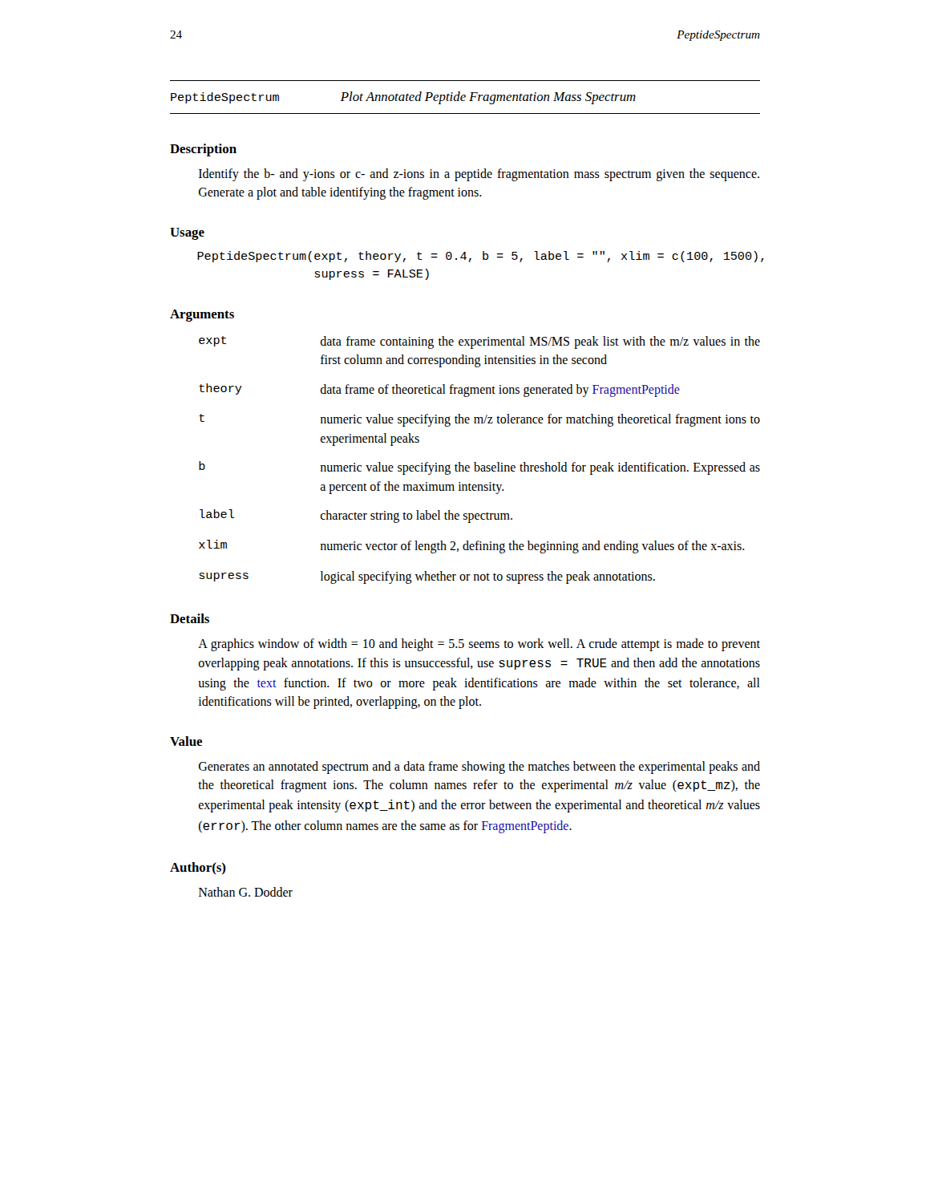24 PeptideSpectrum
PeptideSpectrum Plot Annotated Peptide Fragmentation Mass Spectrum
Description
Identify the b- and y-ions or c- and z-ions in a peptide fragmentation mass spectrum given the sequence. Generate a plot and table identifying the fragment ions.
Usage
PeptideSpectrum(expt, theory, t = 0.4, b = 5, label = "", xlim = c(100, 1500),
                supress = FALSE)
Arguments
expt
data frame containing the experimental MS/MS peak list with the m/z values in the first column and corresponding intensities in the second
theory
data frame of theoretical fragment ions generated by FragmentPeptide
t
numeric value specifying the m/z tolerance for matching theoretical fragment ions to experimental peaks
b
numeric value specifying the baseline threshold for peak identification. Expressed as a percent of the maximum intensity.
label
character string to label the spectrum.
xlim
numeric vector of length 2, defining the beginning and ending values of the x-axis.
supress
logical specifying whether or not to supress the peak annotations.
Details
A graphics window of width = 10 and height = 5.5 seems to work well. A crude attempt is made to prevent overlapping peak annotations. If this is unsuccessful, use supress = TRUE and then add the annotations using the text function. If two or more peak identifications are made within the set tolerance, all identifications will be printed, overlapping, on the plot.
Value
Generates an annotated spectrum and a data frame showing the matches between the experimental peaks and the theoretical fragment ions. The column names refer to the experimental m/z value (expt_mz), the experimental peak intensity (expt_int) and the error between the experimental and theoretical m/z values (error). The other column names are the same as for FragmentPeptide.
Author(s)
Nathan G. Dodder